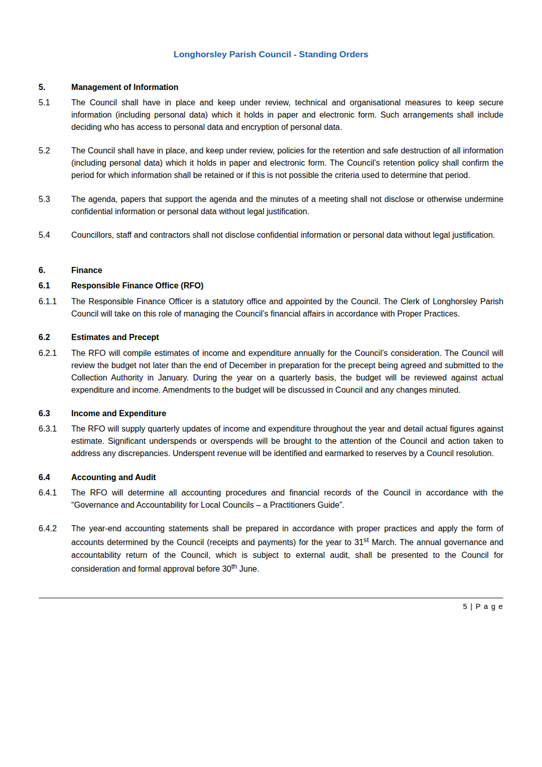Longhorsley Parish Council - Standing Orders
5.
Management of Information
5.1
The Council shall have in place and keep under review, technical and organisational measures to keep secure information (including personal data) which it holds in paper and electronic form. Such arrangements shall include deciding who has access to personal data and encryption of personal data.
5.2
The Council shall have in place, and keep under review, policies for the retention and safe destruction of all information (including personal data) which it holds in paper and electronic form. The Council’s retention policy shall confirm the period for which information shall be retained or if this is not possible the criteria used to determine that period.
5.3
The agenda, papers that support the agenda and the minutes of a meeting shall not disclose or otherwise undermine confidential information or personal data without legal justification.
5.4
Councillors, staff and contractors shall not disclose confidential information or personal data without legal justification.
6.
Finance
6.1
Responsible Finance Office (RFO)
6.1.1
The Responsible Finance Officer is a statutory office and appointed by the Council. The Clerk of Longhorsley Parish Council will take on this role of managing the Council’s financial affairs in accordance with Proper Practices.
6.2
Estimates and Precept
6.2.1
The RFO will compile estimates of income and expenditure annually for the Council’s consideration. The Council will review the budget not later than the end of December in preparation for the precept being agreed and submitted to the Collection Authority in January. During the year on a quarterly basis, the budget will be reviewed against actual expenditure and income. Amendments to the budget will be discussed in Council and any changes minuted.
6.3
Income and Expenditure
6.3.1
The RFO will supply quarterly updates of income and expenditure throughout the year and detail actual figures against estimate. Significant underspends or overspends will be brought to the attention of the Council and action taken to address any discrepancies. Underspent revenue will be identified and earmarked to reserves by a Council resolution.
6.4
Accounting and Audit
6.4.1
The RFO will determine all accounting procedures and financial records of the Council in accordance with the “Governance and Accountability for Local Councils – a Practitioners Guide”.
6.4.2
The year-end accounting statements shall be prepared in accordance with proper practices and apply the form of accounts determined by the Council (receipts and payments) for the year to 31st March. The annual governance and accountability return of the Council, which is subject to external audit, shall be presented to the Council for consideration and formal approval before 30th June.
5 | P a g e